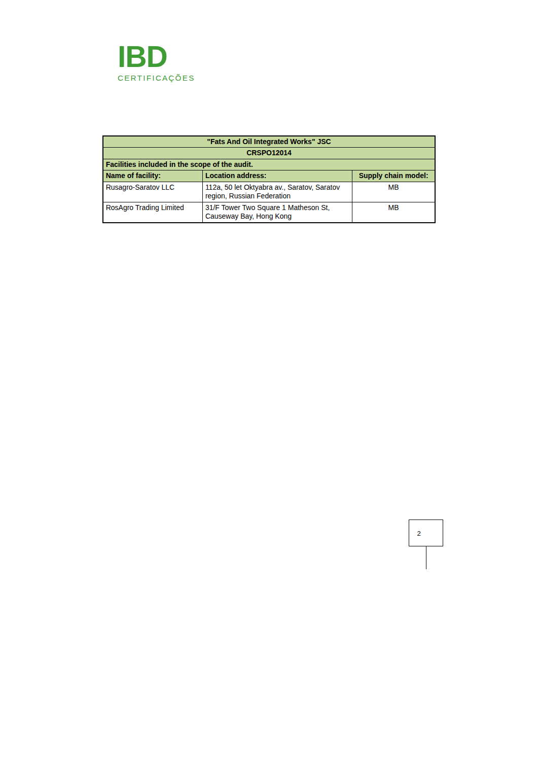IBD
CERTIFICAÇÕES
| "Fats And Oil Integrated Works" JSC |
| CRSPO12014 |
| Facilities included in the scope of the audit. |
| Name of facility: | Location address: | Supply chain model: |
| Rusagro-Saratov LLC | 112a, 50 let Oktyabra av., Saratov, Saratov region, Russian Federation | MB |
| RosAgro Trading Limited | 31/F Tower Two Square 1 Matheson St, Causeway Bay, Hong Kong | MB |
2